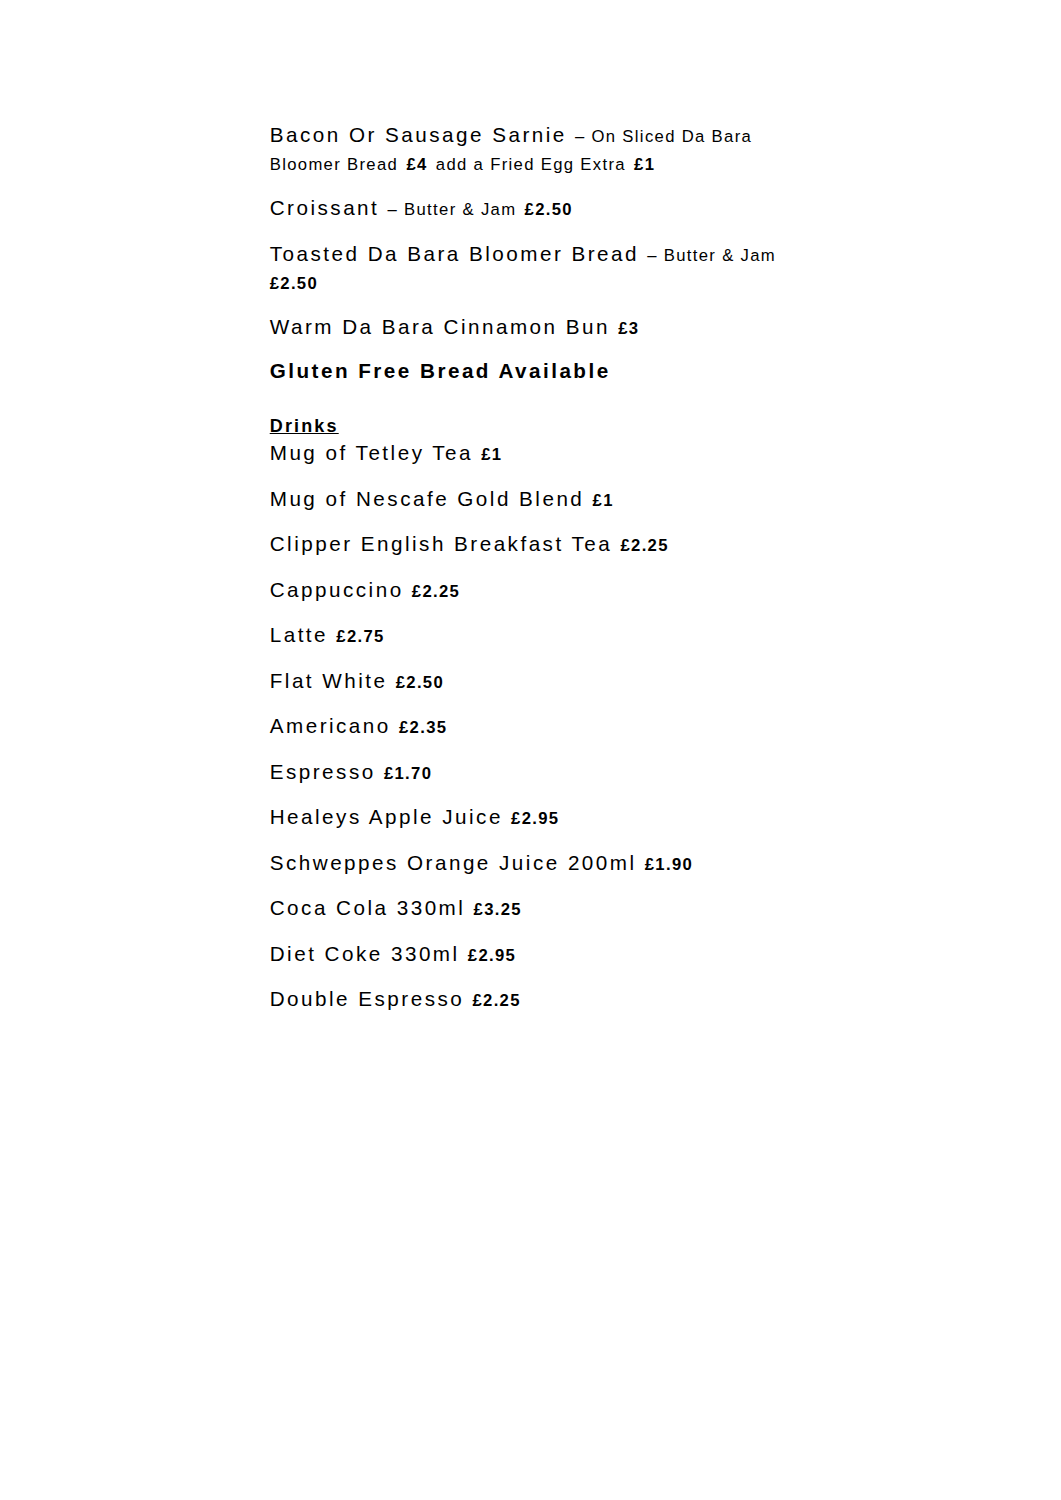Bacon Or Sausage Sarnie – On Sliced Da Bara Bloomer Bread £4 add a Fried Egg Extra £1
Croissant – Butter & Jam £2.50
Toasted Da Bara Bloomer Bread – Butter & Jam £2.50
Warm Da Bara Cinnamon Bun £3
Gluten Free Bread Available
Drinks
Mug of Tetley Tea £1
Mug of Nescafe Gold Blend £1
Clipper English Breakfast Tea £2.25
Cappuccino £2.25
Latte £2.75
Flat White £2.50
Americano £2.35
Espresso £1.70
Healeys Apple Juice £2.95
Schweppes Orange Juice 200ml £1.90
Coca Cola 330ml £3.25
Diet Coke 330ml £2.95
Double Espresso £2.25